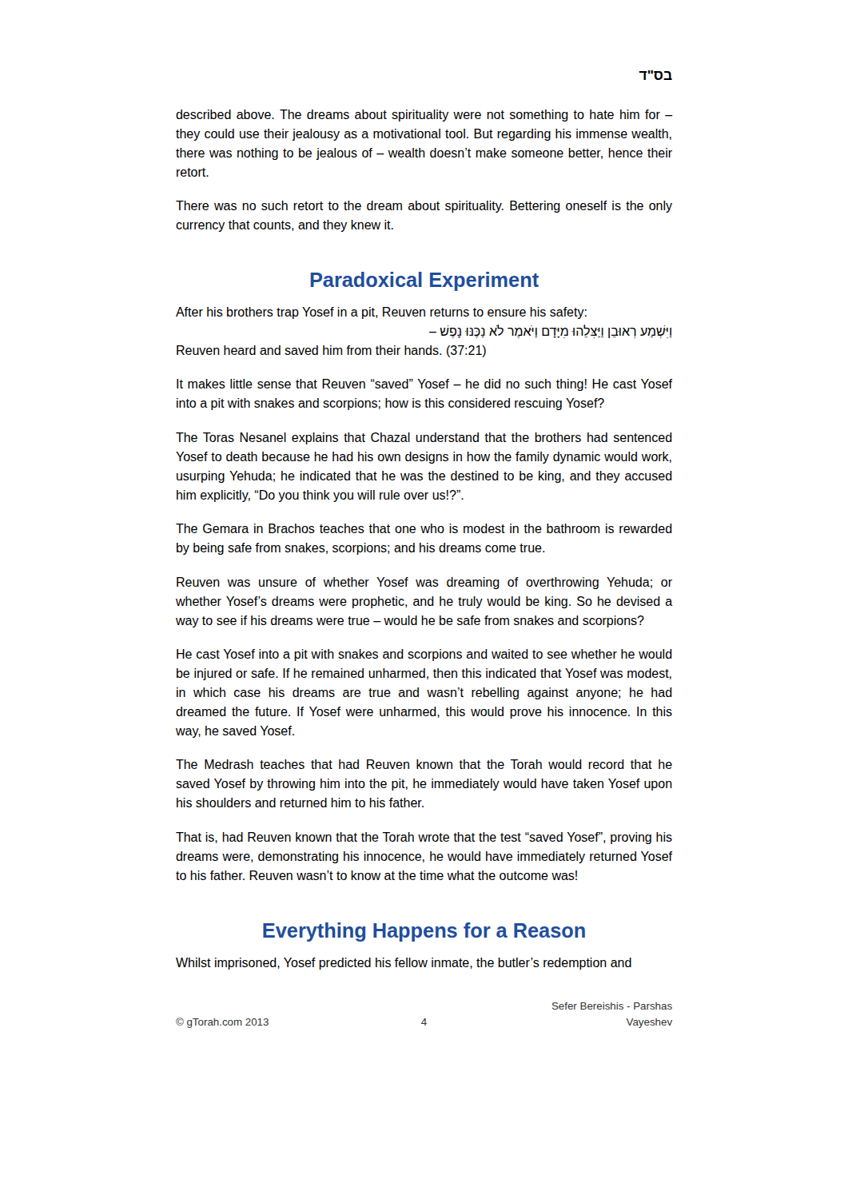בס"ד
described above. The dreams about spirituality were not something to hate him for – they could use their jealousy as a motivational tool. But regarding his immense wealth, there was nothing to be jealous of – wealth doesn’t make someone better, hence their retort.
There was no such retort to the dream about spirituality. Bettering oneself is the only currency that counts, and they knew it.
Paradoxical Experiment
After his brothers trap Yosef in a pit, Reuven returns to ensure his safety:
וַיִּשְׁמַע רְאוּבֵן וַיַּצִּלֵהוּ מִיָּדָם וַיֹּאמֶר לֹא נַכֶּנּוּ נָפֶשׁ –
Reuven heard and saved him from their hands. (37:21)
It makes little sense that Reuven “saved” Yosef – he did no such thing! He cast Yosef into a pit with snakes and scorpions; how is this considered rescuing Yosef?
The Toras Nesanel explains that Chazal understand that the brothers had sentenced Yosef to death because he had his own designs in how the family dynamic would work, usurping Yehuda; he indicated that he was the destined to be king, and they accused him explicitly, “Do you think you will rule over us!?”.
The Gemara in Brachos teaches that one who is modest in the bathroom is rewarded by being safe from snakes, scorpions; and his dreams come true.
Reuven was unsure of whether Yosef was dreaming of overthrowing Yehuda; or whether Yosef’s dreams were prophetic, and he truly would be king. So he devised a way to see if his dreams were true – would he be safe from snakes and scorpions?
He cast Yosef into a pit with snakes and scorpions and waited to see whether he would be injured or safe. If he remained unharmed, then this indicated that Yosef was modest, in which case his dreams are true and wasn’t rebelling against anyone; he had dreamed the future. If Yosef were unharmed, this would prove his innocence. In this way, he saved Yosef.
The Medrash teaches that had Reuven known that the Torah would record that he saved Yosef by throwing him into the pit, he immediately would have taken Yosef upon his shoulders and returned him to his father.
That is, had Reuven known that the Torah wrote that the test “saved Yosef”, proving his dreams were, demonstrating his innocence, he would have immediately returned Yosef to his father. Reuven wasn’t to know at the time what the outcome was!
Everything Happens for a Reason
Whilst imprisoned, Yosef predicted his fellow inmate, the butler’s redemption and
© gTorah.com 2013
4
Sefer Bereishis - Parshas Vayeshev